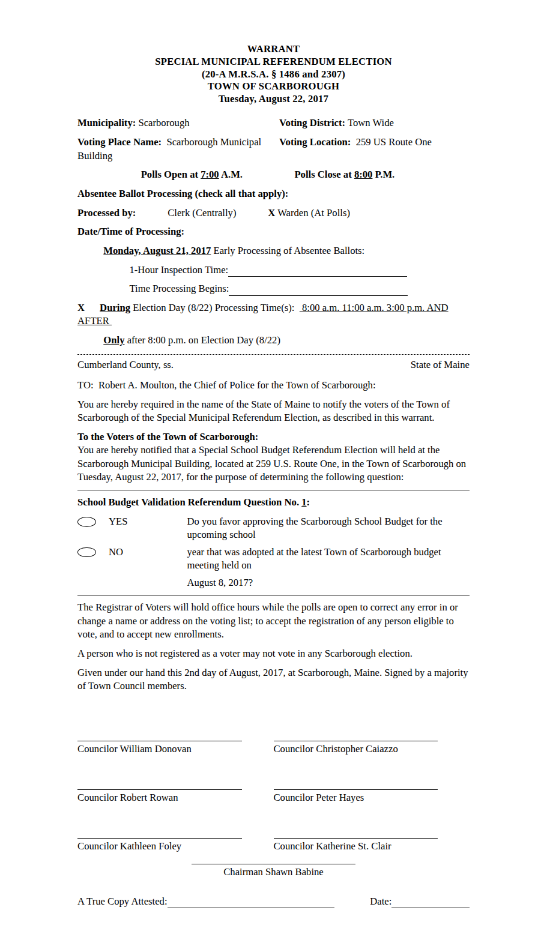WARRANT
SPECIAL MUNICIPAL REFERENDUM ELECTION
(20-A M.R.S.A. § 1486 and 2307)
TOWN OF SCARBOROUGH
Tuesday, August 22, 2017
Municipality: Scarborough
Voting District: Town Wide
Voting Place Name: Scarborough Municipal Building
Voting Location: 259 US Route One
Polls Open at 7:00 A.M.
Polls Close at 8:00 P.M.
Absentee Ballot Processing (check all that apply):
Processed by:
Clerk (Centrally)
X Warden (At Polls)
Date/Time of Processing:
Monday, August 21, 2017 Early Processing of Absentee Ballots:
1-Hour Inspection Time:
Time Processing Begins:
X During Election Day (8/22) Processing Time(s): 8:00 a.m. 11:00 a.m. 3:00 p.m. AND AFTER
Only after 8:00 p.m. on Election Day (8/22)
Cumberland County, ss.
State of Maine
TO: Robert A. Moulton, the Chief of Police for the Town of Scarborough:
You are hereby required in the name of the State of Maine to notify the voters of the Town of Scarborough of the Special Municipal Referendum Election, as described in this warrant.
To the Voters of the Town of Scarborough:
You are hereby notified that a Special School Budget Referendum Election will held at the Scarborough Municipal Building, located at 259 U.S. Route One, in the Town of Scarborough on Tuesday, August 22, 2017, for the purpose of determining the following question:
School Budget Validation Referendum Question No. 1:
YES
Do you favor approving the Scarborough School Budget for the upcoming school
NO
year that was adopted at the latest Town of Scarborough budget meeting held on
August 8, 2017?
The Registrar of Voters will hold office hours while the polls are open to correct any error in or change a name or address on the voting list; to accept the registration of any person eligible to vote, and to accept new enrollments.
A person who is not registered as a voter may not vote in any Scarborough election.
Given under our hand this 2nd day of August, 2017, at Scarborough, Maine. Signed by a majority of Town Council members.
| Councilor William Donovan | Councilor Christopher Caiazzo |
| Councilor Robert Rowan | Councilor Peter Hayes |
| Councilor Kathleen Foley | Councilor Katherine St. Clair |
Chairman Shawn Babine
A True Copy Attested:
Date: